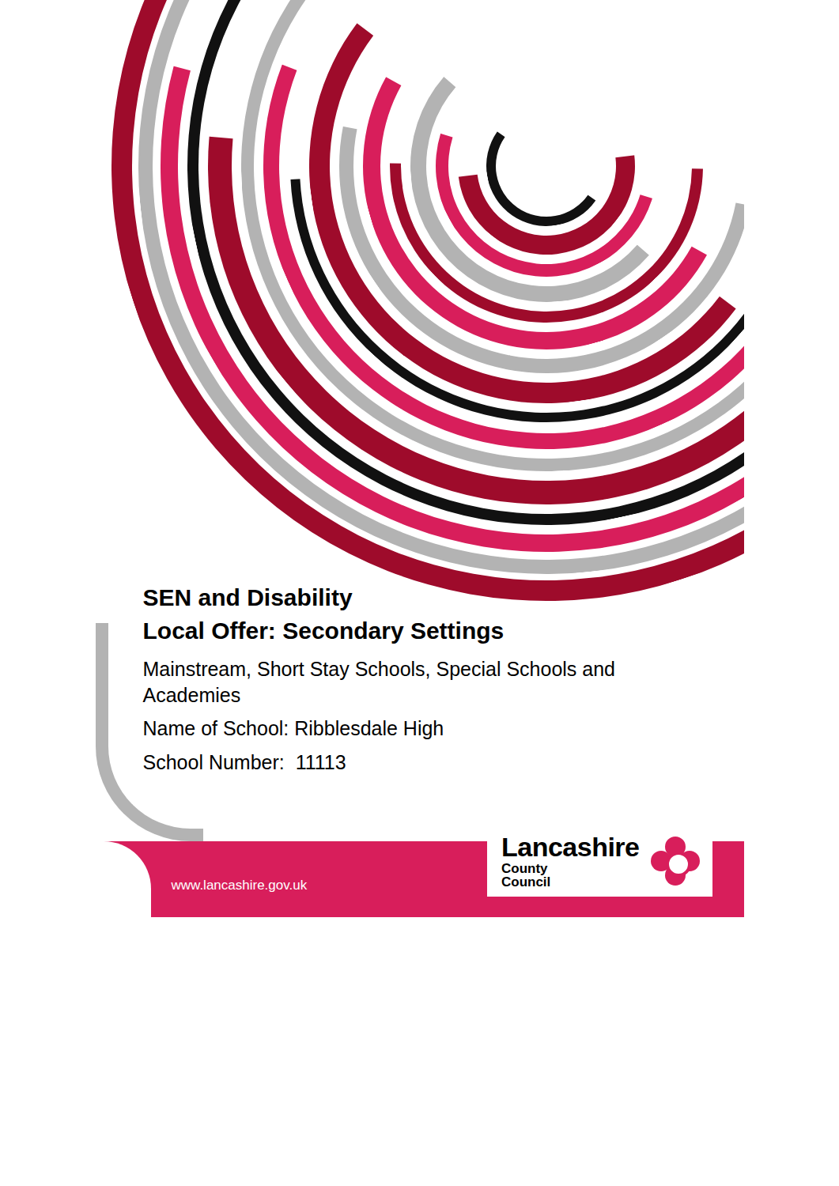SEN and Disability
Local Offer: Secondary Settings
Mainstream, Short Stay Schools, Special Schools and Academies
Name of School: Ribblesdale High
School Number: 11113
www.lancashire.gov.uk
Lancashire County
Council